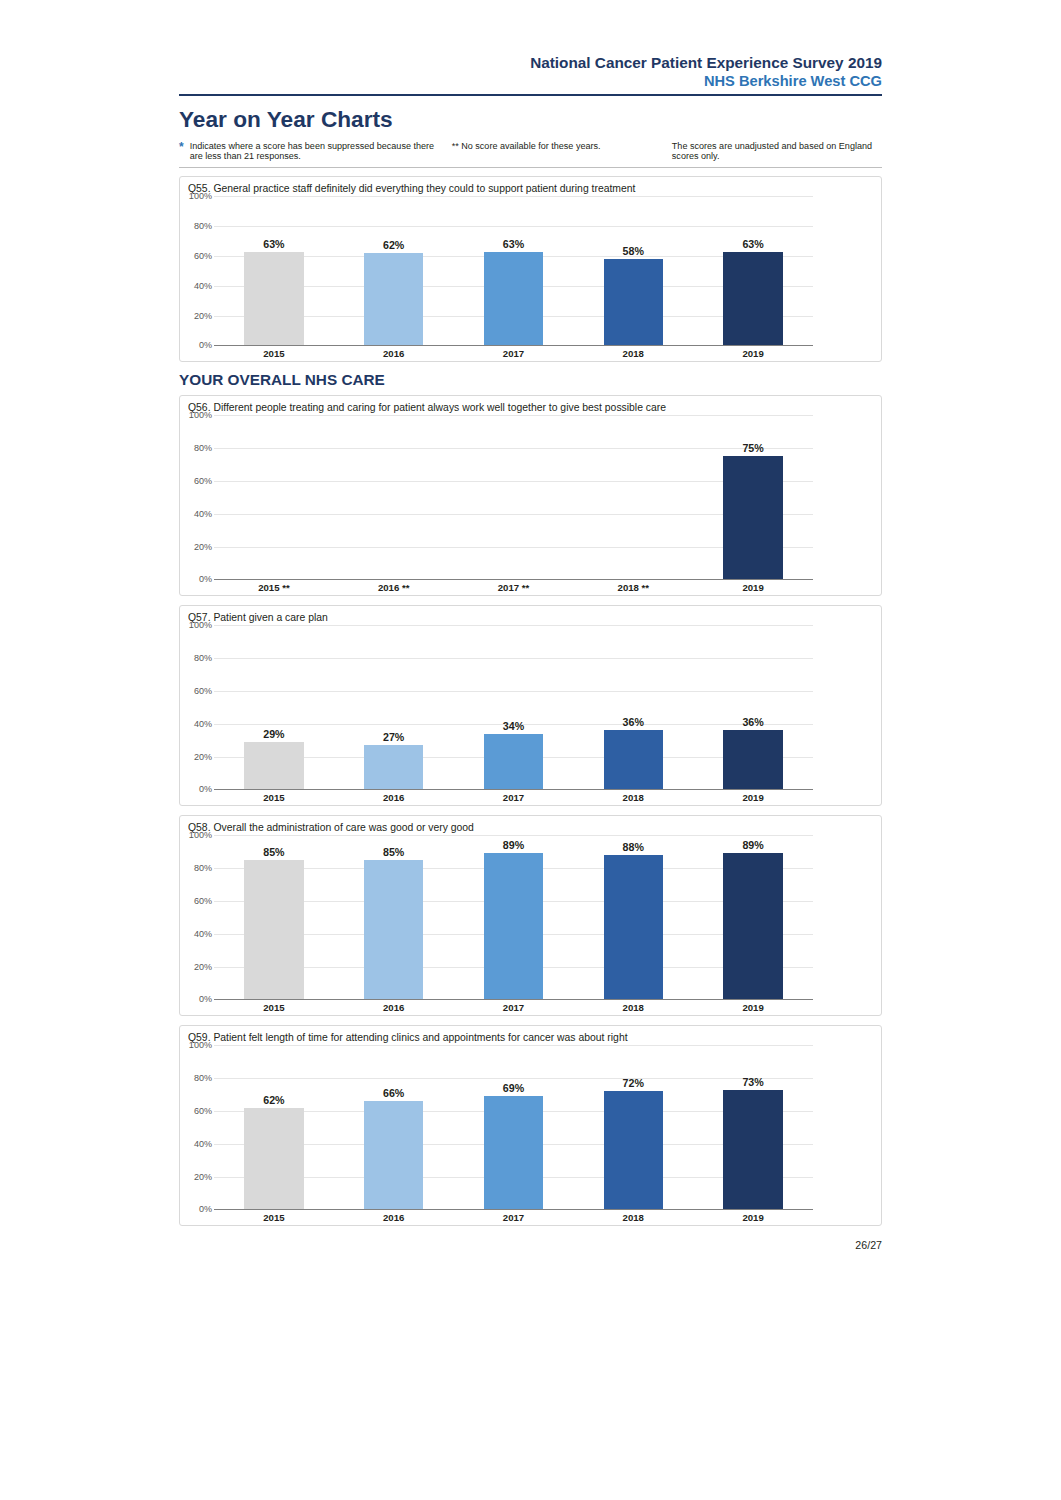National Cancer Patient Experience Survey 2019
NHS Berkshire West CCG
Year on Year Charts
*Indicates where a score has been suppressed because there are less than 21 responses.
** No score available for these years.
The scores are unadjusted and based on England scores only.
Q55. General practice staff definitely did everything they could to support patient during treatment
100%
80%
60%
40%
20%
0%
63%
62%
63%
58%
63%
2015
2016
2017
2018
2019
YOUR OVERALL NHS CARE
Q56. Different people treating and caring for patient always work well together to give best possible care
100%
80%
60%
40%
20%
0%
75%
2015 **
2016 **
2017 **
2018 **
2019
Q57. Patient given a care plan
100%
80%
60%
40%
20%
0%
29%
27%
34%
36%
36%
2015
2016
2017
2018
2019
Q58. Overall the administration of care was good or very good
100%
80%
60%
40%
20%
0%
85%
85%
89%
88%
89%
2015
2016
2017
2018
2019
Q59. Patient felt length of time for attending clinics and appointments for cancer was about right
100%
80%
60%
40%
20%
0%
62%
66%
69%
72%
73%
2015
2016
2017
2018
2019
26/27